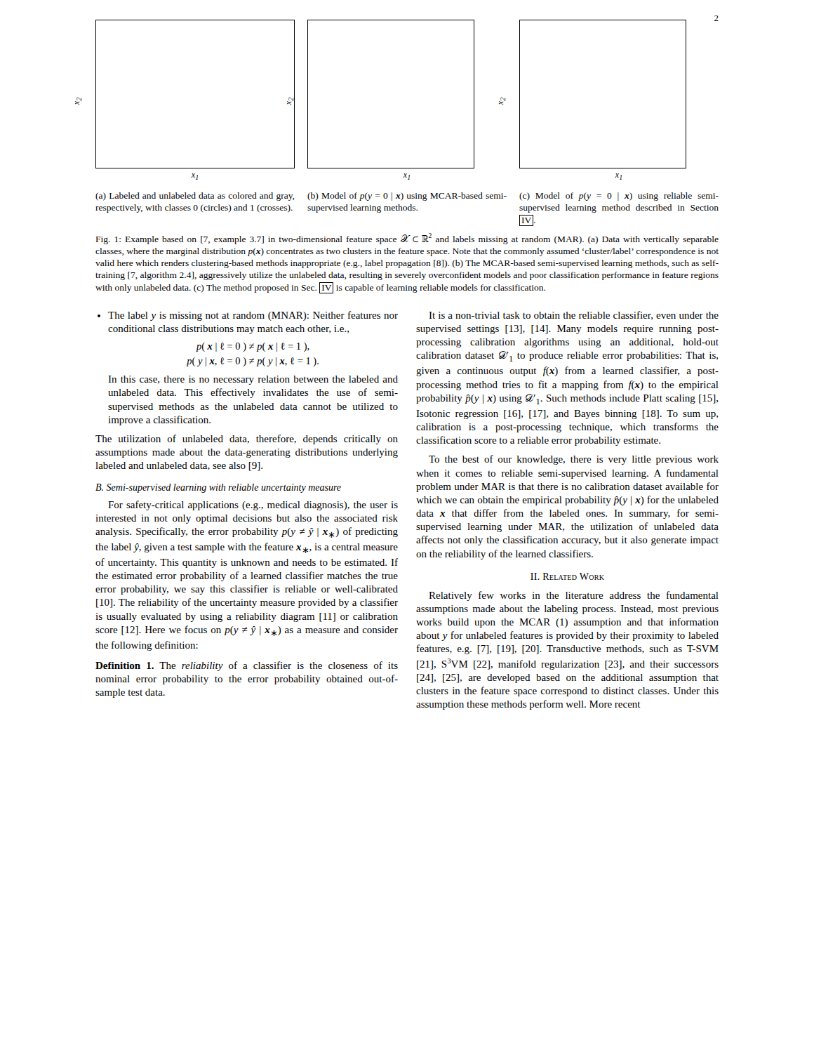2
5 0 -5 -5 0 5
x2
x1
5 0 -5 -5 0 5
1 0.8 0.6 0.4 0.2 0
x2
x1
5 0 -5 -5 0 5
1 0.8 0.6 0.4 0.2 0
x2
x1
(a) Labeled and unlabeled data as colored and gray, respectively, with classes 0 (circles) and 1 (crosses).
(b) Model of p(y = 0 | x) using MCAR-based semi-supervised learning methods.
(c) Model of p(y = 0 | x) using reliable semi-supervised learning method described in Section IV.
Fig. 1: Example based on [7, example 3.7] in two-dimensional feature space 𝒳 ⊂ ℝ2 and labels missing at random (MAR). (a) Data with vertically separable classes, where the marginal distribution p(x) concentrates as two clusters in the feature space. Note that the commonly assumed ‘cluster/label’ correspondence is not valid here which renders clustering-based methods inappropriate (e.g., label propagation [8]). (b) The MCAR-based semi-supervised learning methods, such as self-training [7, algorithm 2.4], aggressively utilize the unlabeled data, resulting in severely overconfident models and poor classification performance in feature regions with only unlabeled data. (c) The method proposed in Sec. IV is capable of learning reliable models for classification.
The label y is missing not at random (MNAR): Neither features nor conditional class distributions may match each other, i.e.,
p( x | ℓ = 0 ) ≠ p( x | ℓ = 1 ),
p( y | x, ℓ = 0 ) ≠ p( y | x, ℓ = 1 ).
In this case, there is no necessary relation between the labeled and unlabeled data. This effectively invalidates the use of semi-supervised methods as the unlabeled data cannot be utilized to improve a classification.
The utilization of unlabeled data, therefore, depends critically on assumptions made about the data-generating distributions underlying labeled and unlabeled data, see also [9].
B. Semi-supervised learning with reliable uncertainty measure
For safety-critical applications (e.g., medical diagnosis), the user is interested in not only optimal decisions but also the associated risk analysis. Specifically, the error probability p(y ≠ ŷ | x∗) of predicting the label ŷ, given a test sample with the feature x∗, is a central measure of uncertainty. This quantity is unknown and needs to be estimated. If the estimated error probability of a learned classifier matches the true error probability, we say this classifier is reliable or well-calibrated [10]. The reliability of the uncertainty measure provided by a classifier is usually evaluated by using a reliability diagram [11] or calibration score [12]. Here we focus on p(y ≠ ŷ | x∗) as a measure and consider the following definition:
Definition 1. The reliability of a classifier is the closeness of its nominal error probability to the error probability obtained out-of-sample test data.
It is a non-trivial task to obtain the reliable classifier, even under the supervised settings [13], [14]. Many models require running post-processing calibration algorithms using an additional, hold-out calibration dataset 𝒟′1 to produce reliable error probabilities: That is, given a continuous output f(x) from a learned classifier, a post-processing method tries to fit a mapping from f(x) to the empirical probability p̂(y | x) using 𝒟′1. Such methods include Platt scaling [15], Isotonic regression [16], [17], and Bayes binning [18]. To sum up, calibration is a post-processing technique, which transforms the classification score to a reliable error probability estimate.
To the best of our knowledge, there is very little previous work when it comes to reliable semi-supervised learning. A fundamental problem under MAR is that there is no calibration dataset available for which we can obtain the empirical probability p̂(y | x) for the unlabeled data x that differ from the labeled ones. In summary, for semi-supervised learning under MAR, the utilization of unlabeled data affects not only the classification accuracy, but it also generate impact on the reliability of the learned classifiers.
II. Related Work
Relatively few works in the literature address the fundamental assumptions made about the labeling process. Instead, most previous works build upon the MCAR (1) assumption and that information about y for unlabeled features is provided by their proximity to labeled features, e.g. [7], [19], [20]. Transductive methods, such as T-SVM [21], S3VM [22], manifold regularization [23], and their successors [24], [25], are developed based on the additional assumption that clusters in the feature space correspond to distinct classes. Under this assumption these methods perform well. More recent